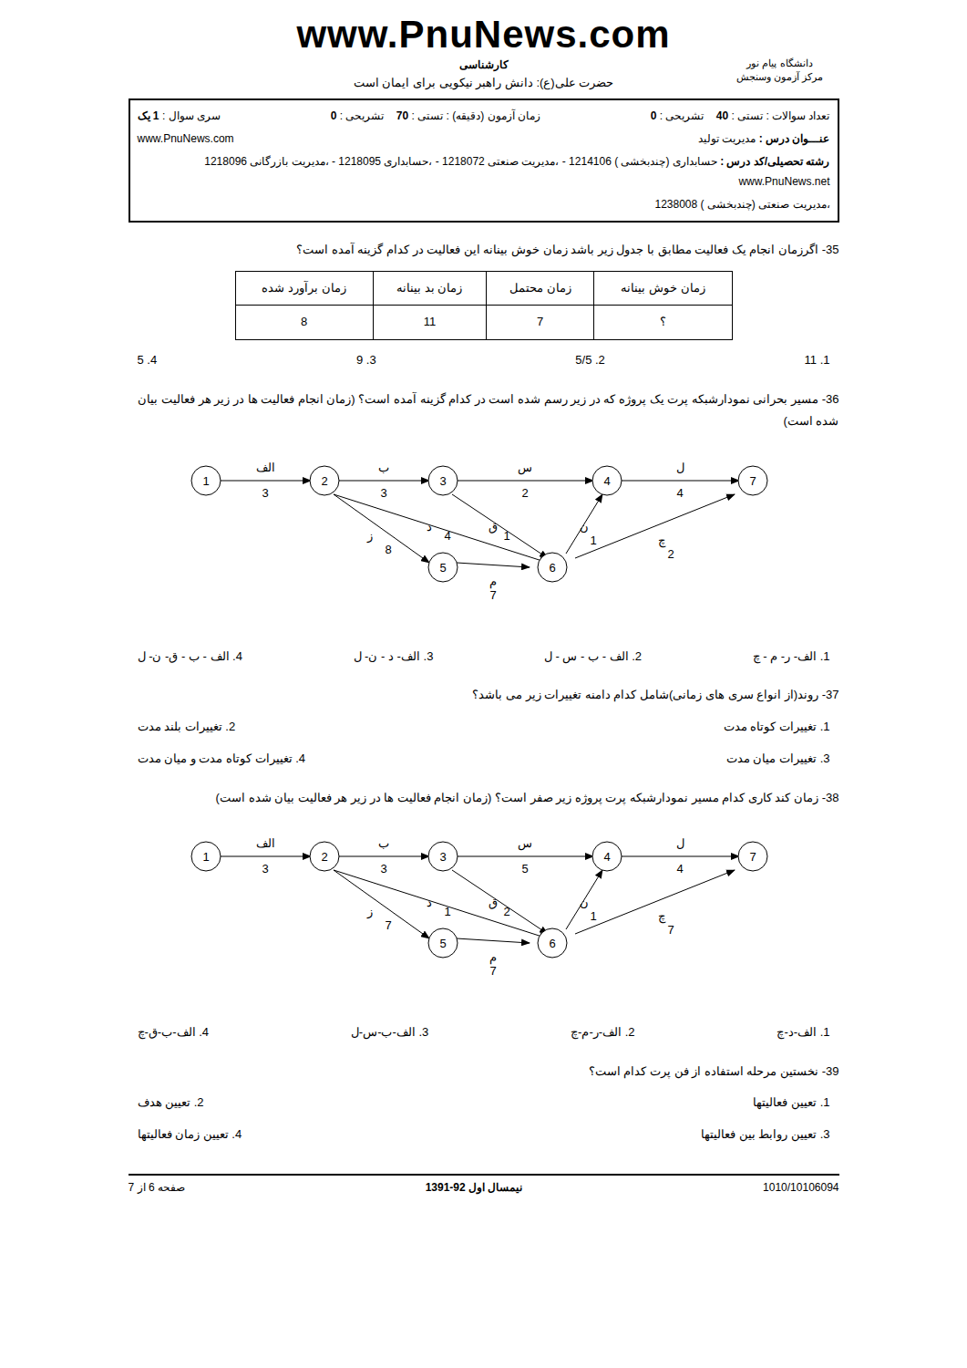www. PnuNews. com
دانشگاه پیام نور
مرکز آزمون وسنجش
کارشناسی
حضرت علی(ع): دانش راهبر نیکویی برای ایمان است
تعداد سوالات : تستی : 40 تشریحی : 0
زمان آزمون (دقیقه) : تستی : 70 تشریحی : 0
سری سوال : 1 یک
عنـــوان درس : مدیریت تولید
www. PnuNews. com
رشته تحصیلی/کد درس : حسابداری (چندبخشی ) 1214106 - ،مدیریت صنعتی 1218072 - ،حسابداری 1218095 - ،مدیریت بازرگانی 1218096
www. PnuNews. net
،مدیریت صنعتی (چندبخشی ) 1238008
35- اگرزمان انجام یک فعالیت مطابق با جدول زیر باشد زمان خوش بینانه این فعالیت در کدام گزینه آمده است؟
| زمان خوش بینانه | زمان محتمل | زمان بد بینانه | زمان برآورد شده |
| ؟ | 7 | 11 | 8 |
1. 11
2. 5/5
3. 9
4. 5
36- مسیر بحرانی نمودارشبکه پرت یک پروژه که در زیر رسم شده است در کدام گزینه آمده است؟ (زمان انجام فعالیت ها در زیر هر فعالیت بیان شده است)
1 2 3 4 7 5 6 الف 3 ب 3 س 2 ل 4 ز 8 د 4 ق 1 م 7 ن 1 چ 2
1. الف- ر- م - چ
2. الف - ب - س - ل
3. الف- د - ن- ل
4. الف - ب - ق- ن- ل
37- روند(از انواع سری های زمانی)شامل کدام دامنه تغییرات زیر می باشد؟
1. تغییرات کوتاه مدت
2. تغییرات بلند مدت
3. تغییرات میان مدت
4. تغییرات کوتاه مدت و میان مدت
38- زمان کند کاری کدام مسیر نمودارشبکه پرت پروژه زیر صفر است؟ (زمان انجام فعالیت ها در زیر هر فعالیت بیان شده است)
1 2 3 4 7 5 6 الف 3 ب 3 س 5 ل 4 ز 7 د 1 ق 2 م 7 ن 1 چ 7
1. الف-د-چ
2. الف-ر-م-چ
3. الف-ب-س-ل
4. الف-ب-ق-چ
39- نخستین مرحله استفاده از فن پرت کدام است؟
1. تعیین فعالیتها
2. تعیین هدف
3. تعیین روابط بین فعالیتها
4. تعیین زمان فعالیتها
1010/10106094
نیمسال اول 92-1391
صفحه 6 از 7